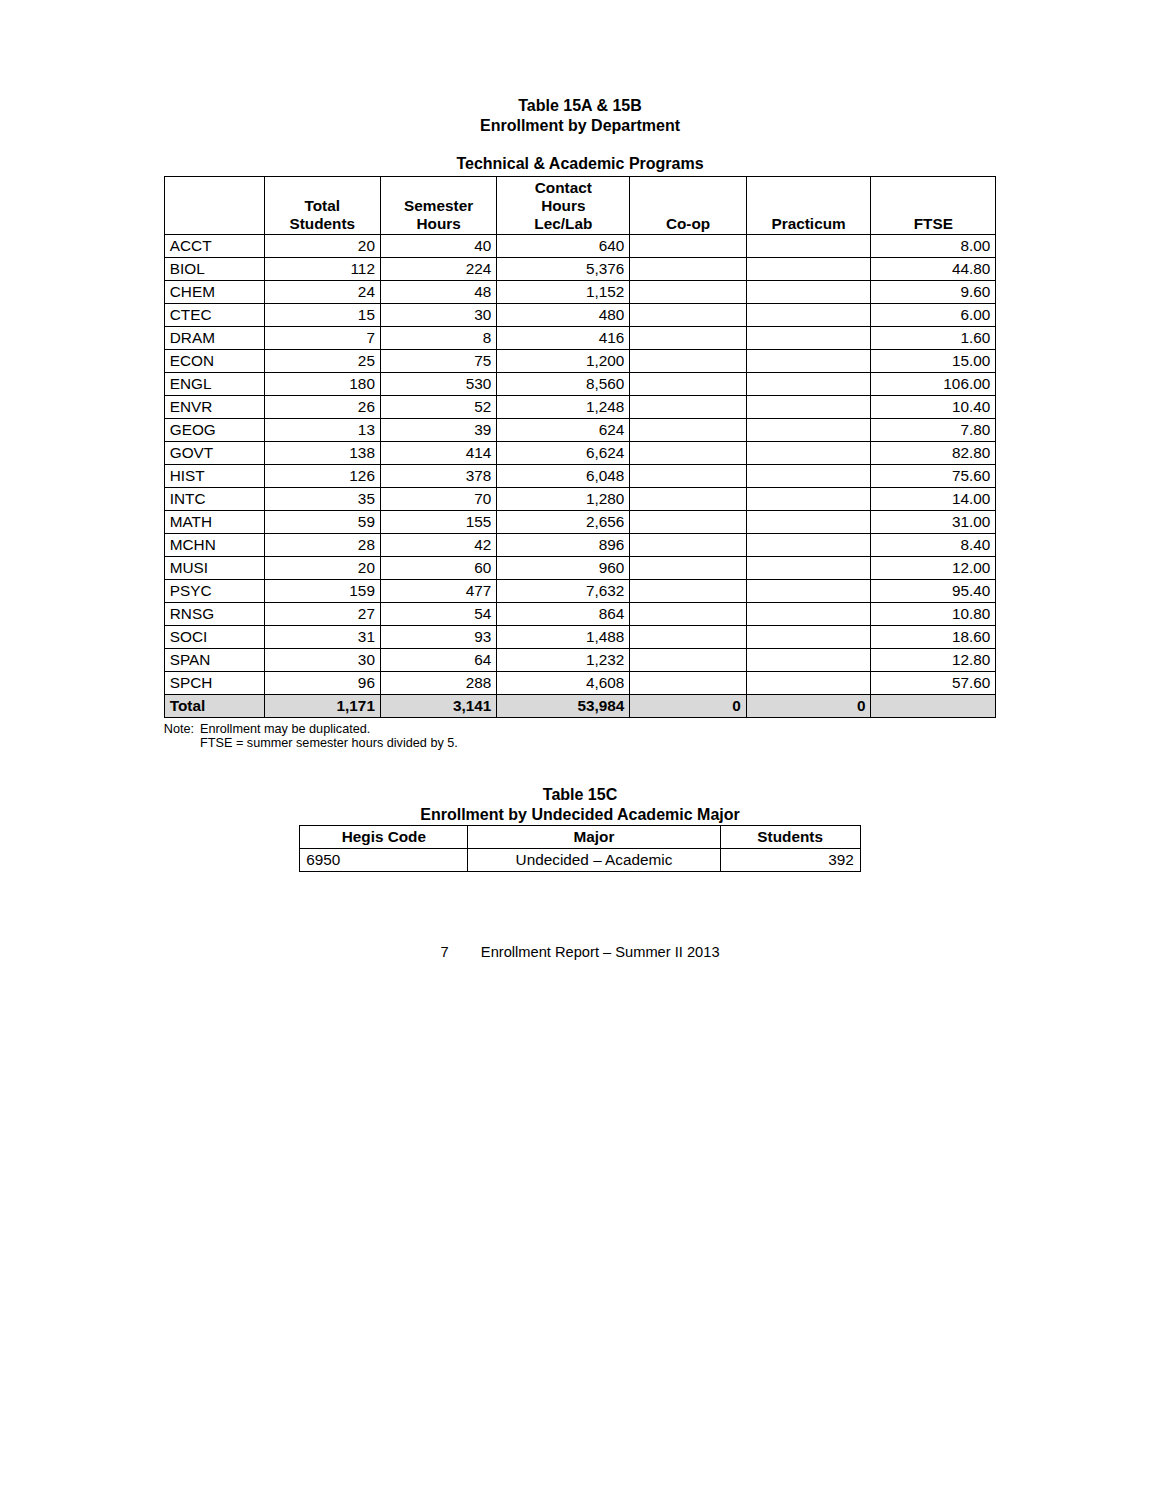Table 15A & 15B
Enrollment by Department
Technical & Academic Programs
| | Total Students | Semester Hours | Contact Hours Lec/Lab | Co-op | Practicum | FTSE |
| --- | --- | --- | --- | --- | --- | --- |
| ACCT | 20 | 40 | 640 | | | 8.00 |
| BIOL | 112 | 224 | 5,376 | | | 44.80 |
| CHEM | 24 | 48 | 1,152 | | | 9.60 |
| CTEC | 15 | 30 | 480 | | | 6.00 |
| DRAM | 7 | 8 | 416 | | | 1.60 |
| ECON | 25 | 75 | 1,200 | | | 15.00 |
| ENGL | 180 | 530 | 8,560 | | | 106.00 |
| ENVR | 26 | 52 | 1,248 | | | 10.40 |
| GEOG | 13 | 39 | 624 | | | 7.80 |
| GOVT | 138 | 414 | 6,624 | | | 82.80 |
| HIST | 126 | 378 | 6,048 | | | 75.60 |
| INTC | 35 | 70 | 1,280 | | | 14.00 |
| MATH | 59 | 155 | 2,656 | | | 31.00 |
| MCHN | 28 | 42 | 896 | | | 8.40 |
| MUSI | 20 | 60 | 960 | | | 12.00 |
| PSYC | 159 | 477 | 7,632 | | | 95.40 |
| RNSG | 27 | 54 | 864 | | | 10.80 |
| SOCI | 31 | 93 | 1,488 | | | 18.60 |
| SPAN | 30 | 64 | 1,232 | | | 12.80 |
| SPCH | 96 | 288 | 4,608 | | | 57.60 |
| Total | 1,171 | 3,141 | 53,984 | 0 | 0 | |
| Note: | Enrollment may be duplicated. |
| | FTSE = summer semester hours divided by 5. |
Table 15C
Enrollment by Undecided Academic Major
| Hegis Code | Major | Students |
| --- | --- | --- |
| 6950 | Undecided – Academic | 392 |
7 Enrollment Report – Summer II 2013